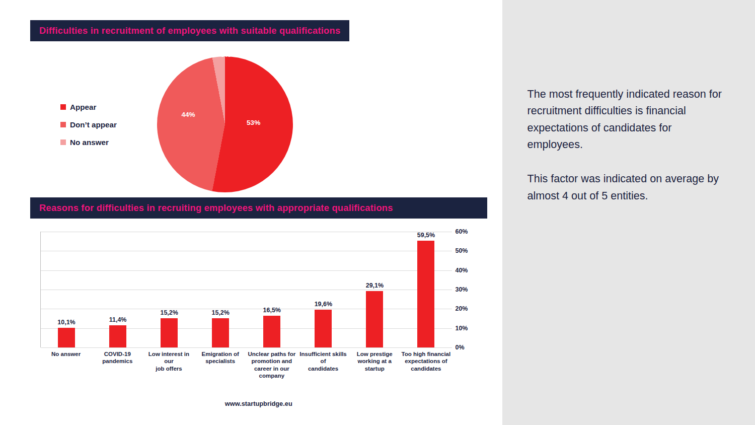Difficulties in recruitment of employees with suitable qualifications
Appear
Don’t appear
No answer
53% 44% 3%
Reasons for difficulties in recruiting employees with appropriate qualifications
60% 50% 40% 30% 20% 10% 0%
10,1%
11,4%
15,2%
15,2%
16,5%
19,6%
29,1%
59,5%
No answer
COVID-19
pandemics
Low interest in our
job offers
Emigration of
specialists
Unclear paths for
promotion and
career in our
company
Insufficient skills of
candidates
Low prestige
working at a startup
Too high financial
expectations of
candidates
www.startupbridge.eu
The most frequently indicated reason for recruitment difficulties is financial expectations of candidates for employees.
This factor was indicated on average by almost 4 out of 5 entities.